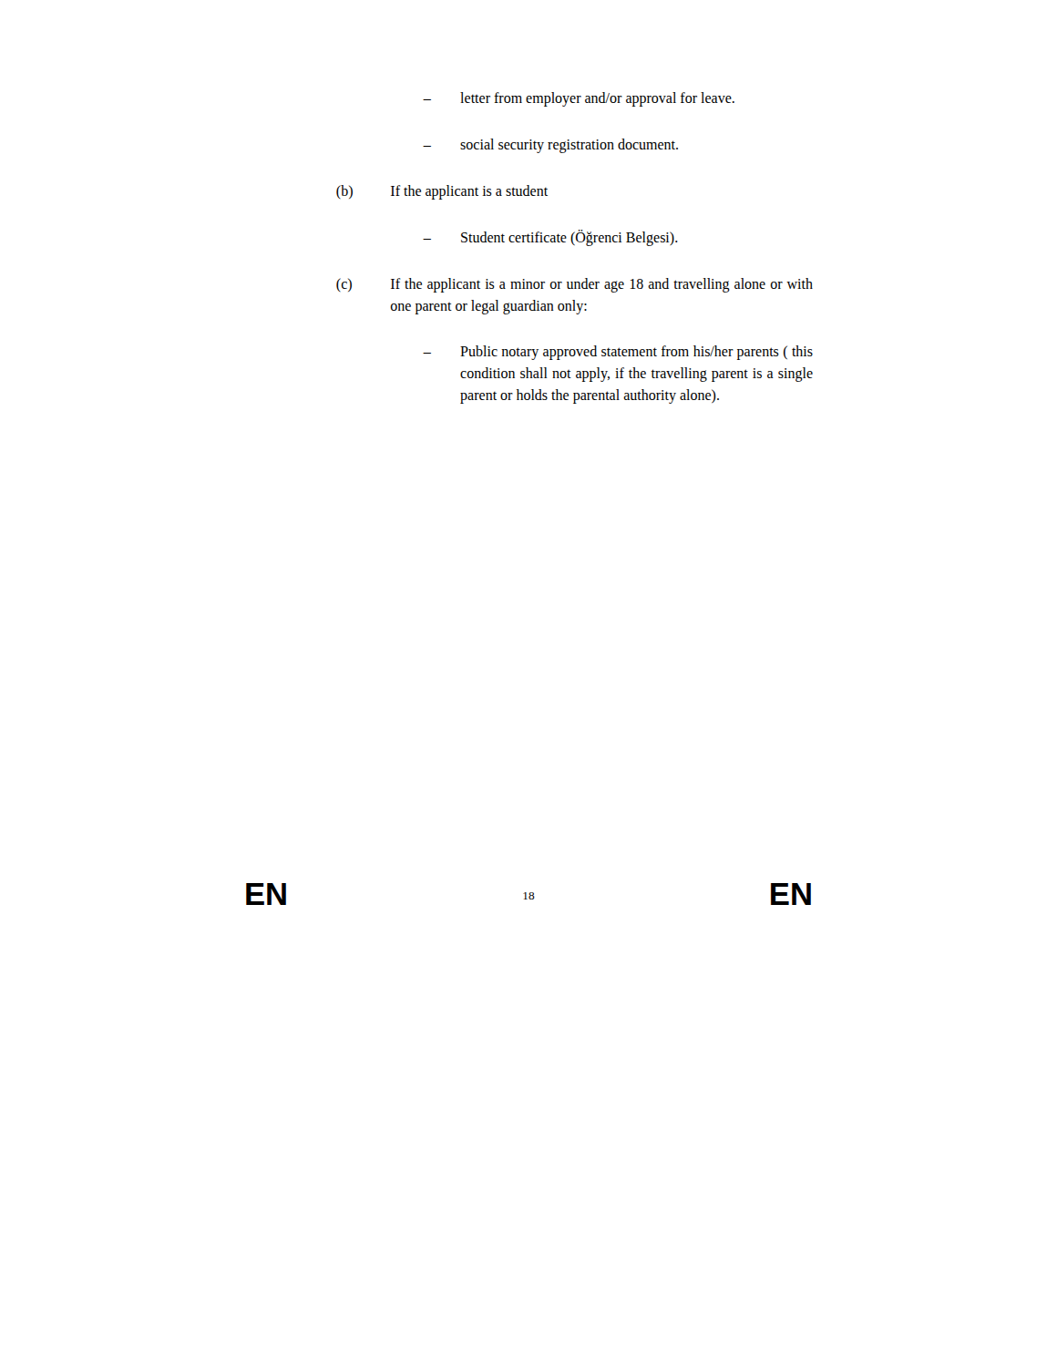– letter from employer and/or approval for leave.
– social security registration document.
(b) If the applicant is a student
– Student certificate (Öğrenci Belgesi).
(c) If the applicant is a minor or under age 18 and travelling alone or with one parent or legal guardian only:
– Public notary approved statement from his/her parents ( this condition shall not apply, if the travelling parent is a single parent or holds the parental authority alone).
EN 18 EN